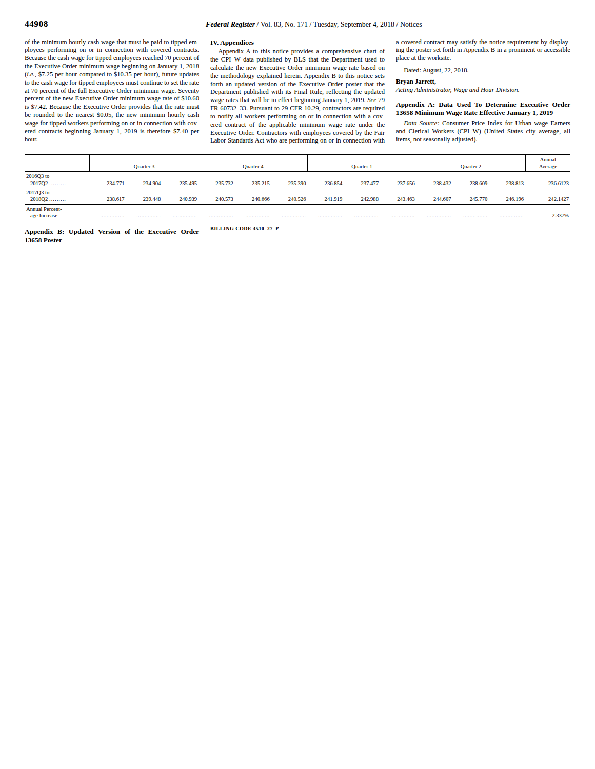44908
Federal Register / Vol. 83, No. 171 / Tuesday, September 4, 2018 / Notices
of the minimum hourly cash wage that must be paid to tipped employees performing on or in connection with covered contracts. Because the cash wage for tipped employees reached 70 percent of the Executive Order minimum wage beginning on January 1, 2018 (i.e., $7.25 per hour compared to $10.35 per hour), future updates to the cash wage for tipped employees must continue to set the rate at 70 percent of the full Executive Order minimum wage. Seventy percent of the new Executive Order minimum wage rate of $10.60 is $7.42. Because the Executive Order provides that the rate must be rounded to the nearest $0.05, the new minimum hourly cash wage for tipped workers performing on or in connection with covered contracts beginning January 1, 2019 is therefore $7.40 per hour.
IV. Appendices
Appendix A to this notice provides a comprehensive chart of the CPI–W data published by BLS that the Department used to calculate the new Executive Order minimum wage rate based on the methodology explained herein. Appendix B to this notice sets forth an updated version of the Executive Order poster that the Department published with its Final Rule, reflecting the updated wage rates that will be in effect beginning January 1, 2019. See 79 FR 60732–33. Pursuant to 29 CFR 10.29, contractors are required to notify all workers performing on or in connection with a covered contract of the applicable minimum wage rate under the Executive Order. Contractors with employees covered by the Fair Labor Standards Act who are performing on or in connection with a covered contract may satisfy the notice requirement by displaying the poster set forth in Appendix B in a prominent or accessible place at the worksite.
Dated: August, 22, 2018.
Bryan Jarrett,
Acting Administrator, Wage and Hour Division.
Appendix A: Data Used To Determine Executive Order 13658 Minimum Wage Rate Effective January 1, 2019
Data Source: Consumer Price Index for Urban wage Earners and Clerical Workers (CPI–W) (United States city average, all items, not seasonally adjusted).
| | Quarter 3 | Quarter 4 | Quarter 1 | Quarter 2 | Annual Average |
| --- | --- | --- | --- | --- | --- |
| 2016Q3 to 2017Q2 ......... | 234.771 | 234.904 | 235.495 | 235.732 | 235.215 | 235.390 | 236.854 | 237.477 | 237.656 | 238.432 | 238.609 | 238.813 | 236.6123 |
| 2017Q3 to 2018Q2 ......... | 238.617 | 239.448 | 240.939 | 240.573 | 240.666 | 240.526 | 241.919 | 242.988 | 243.463 | 244.607 | 245.770 | 246.196 | 242.1427 |
| Annual Percent- age Increase | ............... | ............... | ............... | ............... | ............... | ............... | ............... | ............... | ............... | ............... | ............... | ............... | 2.337% |
Appendix B: Updated Version of the Executive Order 13658 Poster
BILLING CODE 4510–27–P